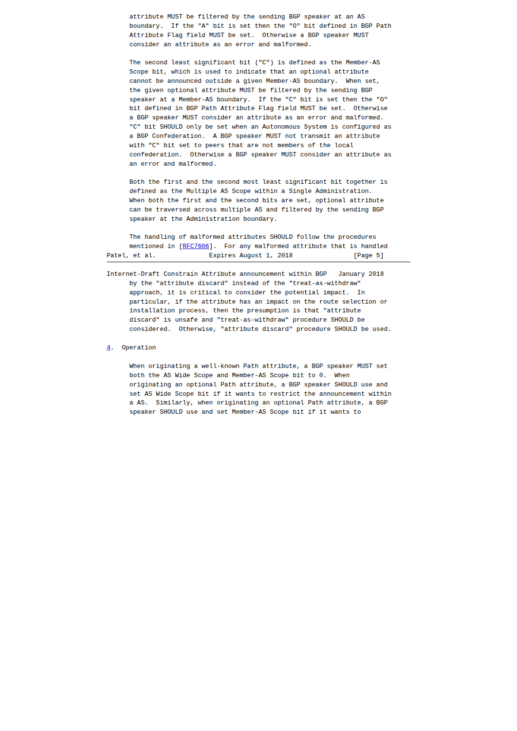attribute MUST be filtered by the sending BGP speaker at an AS
      boundary.  If the "A" bit is set then the "O" bit defined in BGP Path
      Attribute Flag field MUST be set.  Otherwise a BGP speaker MUST
      consider an attribute as an error and malformed.

      The second least significant bit ("C") is defined as the Member-AS
      Scope bit, which is used to indicate that an optional attribute
      cannot be announced outside a given Member-AS boundary.  When set,
      the given optional attribute MUST be filtered by the sending BGP
      speaker at a Member-AS boundary.  If the "C" bit is set then the "O"
      bit defined in BGP Path Attribute Flag field MUST be set.  Otherwise
      a BGP speaker MUST consider an attribute as an error and malformed.
      "C" bit SHOULD only be set when an Autonomous System is configured as
      a BGP Confederation.  A BGP speaker MUST not transmit an attribute
      with "C" bit set to peers that are not members of the local
      confederation.  Otherwise a BGP speaker MUST consider an attribute as
      an error and malformed.

      Both the first and the second most least significant bit together is
      defined as the Multiple AS Scope within a Single Administration.
      When both the first and the second bits are set, optional attribute
      can be traversed across multiple AS and filtered by the sending BGP
      speaker at the Administration boundary.

      The handling of malformed attributes SHOULD follow the procedures
      mentioned in [RFC7606].  For any malformed attribute that is handled
Patel, et al.              Expires August 1, 2018                [Page 5]
Internet-Draft Constrain Attribute announcement within BGP   January 2018
      by the "attribute discard" instead of the "treat-as-withdraw"
      approach, it is critical to consider the potential impact.  In
      particular, if the attribute has an impact on the route selection or
      installation process, then the presumption is that "attribute
      discard" is unsafe and "treat-as-withdraw" procedure SHOULD be
      considered.  Otherwise, "attribute discard" procedure SHOULD be used.
4.  Operation

      When originating a well-known Path attribute, a BGP speaker MUST set
      both the AS Wide Scope and Member-AS Scope bit to 0.  When
      originating an optional Path attribute, a BGP speaker SHOULD use and
      set AS Wide Scope bit if it wants to restrict the announcement within
      a AS.  Similarly, when originating an optional Path attribute, a BGP
      speaker SHOULD use and set Member-AS Scope bit if it wants to